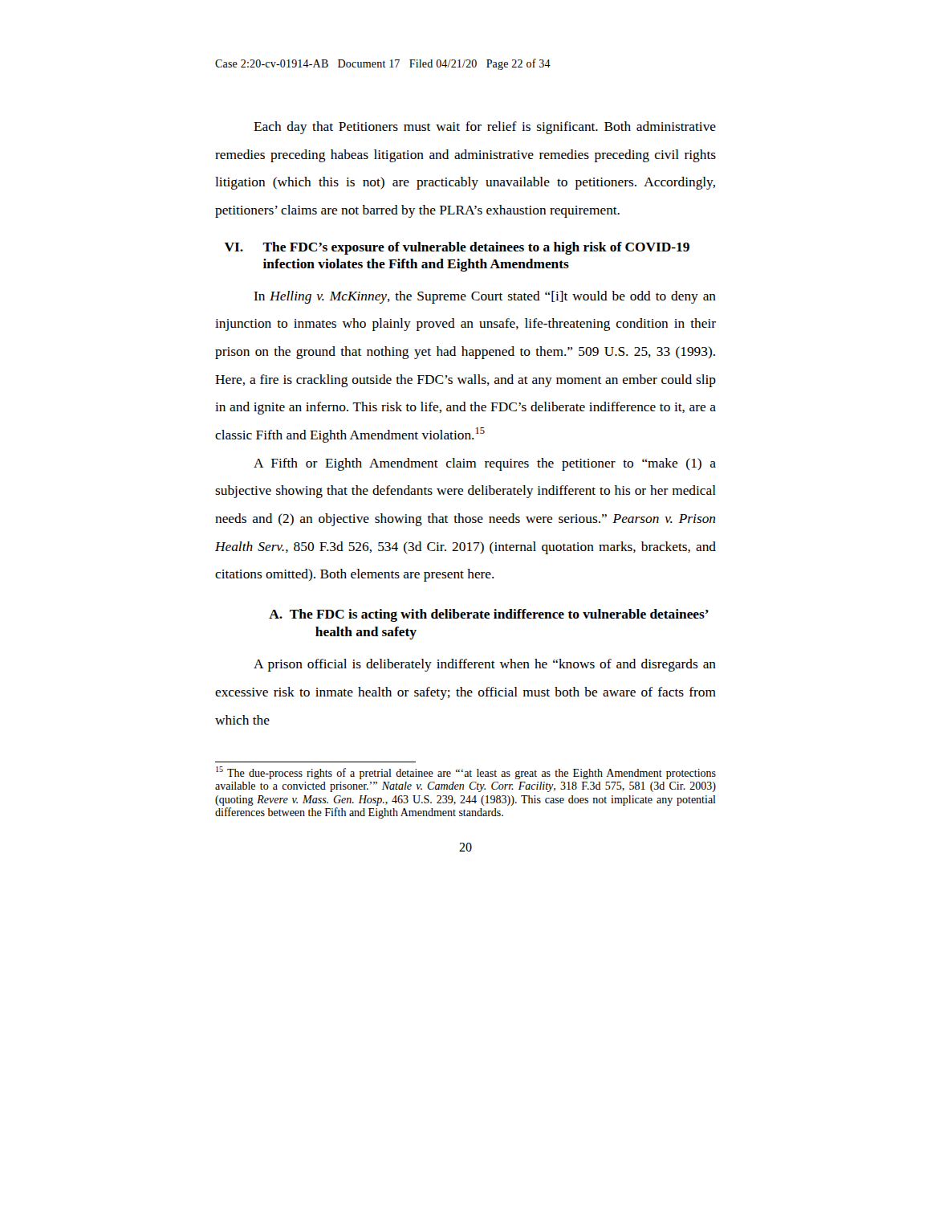Case 2:20-cv-01914-AB Document 17 Filed 04/21/20 Page 22 of 34
Each day that Petitioners must wait for relief is significant. Both administrative remedies preceding habeas litigation and administrative remedies preceding civil rights litigation (which this is not) are practicably unavailable to petitioners. Accordingly, petitioners’ claims are not barred by the PLRA’s exhaustion requirement.
VI.
The FDC’s exposure of vulnerable detainees to a high risk of COVID-19 infection violates the Fifth and Eighth Amendments
In Helling v. McKinney, the Supreme Court stated “[i]t would be odd to deny an injunction to inmates who plainly proved an unsafe, life-threatening condition in their prison on the ground that nothing yet had happened to them.” 509 U.S. 25, 33 (1993). Here, a fire is crackling outside the FDC’s walls, and at any moment an ember could slip in and ignite an inferno. This risk to life, and the FDC’s deliberate indifference to it, are a classic Fifth and Eighth Amendment violation.15
A Fifth or Eighth Amendment claim requires the petitioner to “make (1) a subjective showing that the defendants were deliberately indifferent to his or her medical needs and (2) an objective showing that those needs were serious.” Pearson v. Prison Health Serv., 850 F.3d 526, 534 (3d Cir. 2017) (internal quotation marks, brackets, and citations omitted). Both elements are present here.
A. The FDC is acting with deliberate indifference to vulnerable detainees’health and safety
A prison official is deliberately indifferent when he “knows of and disregards an excessive risk to inmate health or safety; the official must both be aware of facts from which the
15 The due-process rights of a pretrial detainee are “‘at least as great as the Eighth Amendment protections available to a convicted prisoner.’” Natale v. Camden Cty. Corr. Facility, 318 F.3d 575, 581 (3d Cir. 2003) (quoting Revere v. Mass. Gen. Hosp., 463 U.S. 239, 244 (1983)). This case does not implicate any potential differences between the Fifth and Eighth Amendment standards.
20